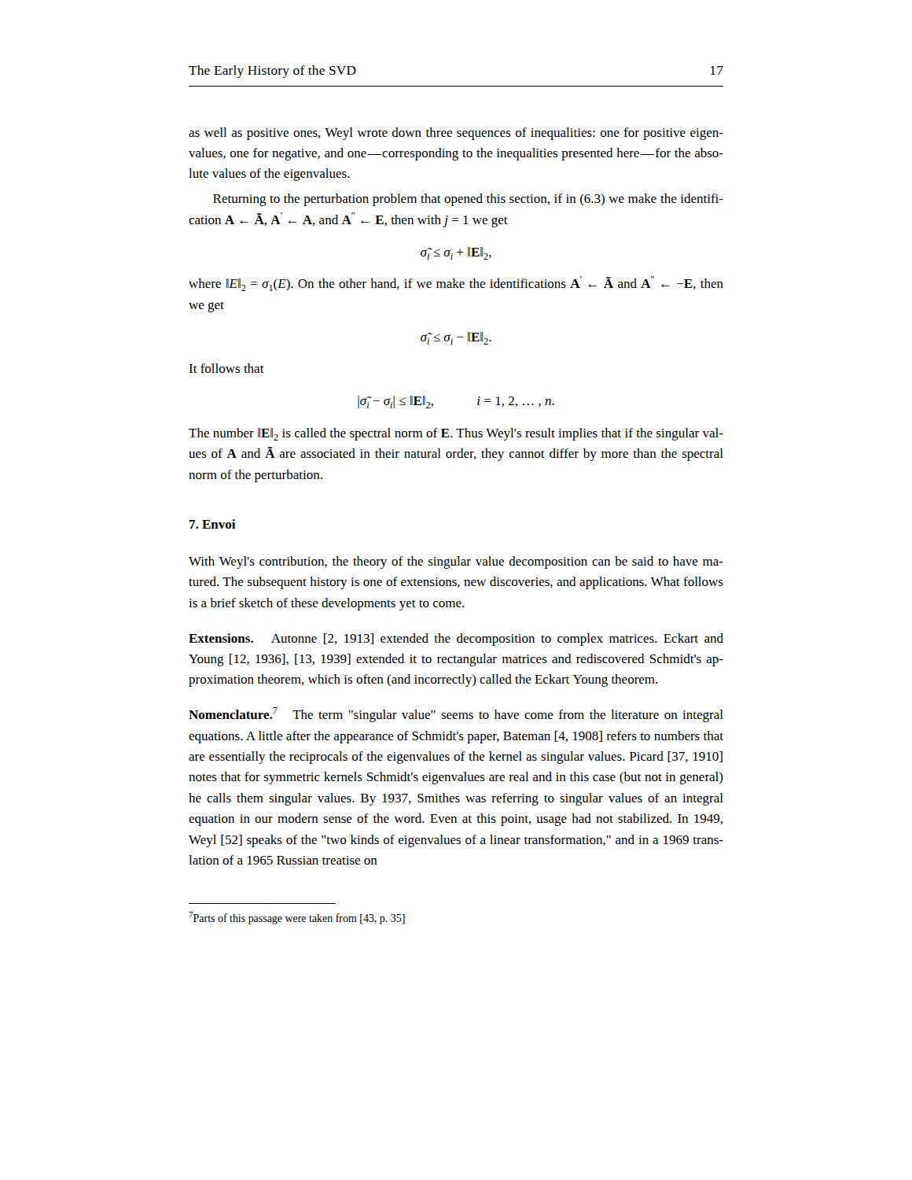The Early History of the SVD 17
as well as positive ones, Weyl wrote down three sequences of inequalities: one for positive eigenvalues, one for negative, and one — corresponding to the inequalities presented here — for the absolute values of the eigenvalues.
Returning to the perturbation problem that opened this section, if in (6.3) we make the identification A ← Ã, A′ ← A, and A″ ← E, then with j = 1 we get
σ̃i ≤ σi + ‖E‖2,
where ‖E‖2 = σ 1(E). On the other hand, if we make the identifications A′ ← Ã and A″ ← −E, then we get
σ̃i ≤ σi − ‖E‖2.
It follows that
|σ̃i − σi| ≤ ‖E‖2, i = 1, 2, … , n.
The number ‖E‖2 is called the spectral norm of E. Thus Weyl's result implies that if the singular values of A and Ã are associated in their natural order, they cannot differ by more than the spectral norm of the perturbation.
7. Envoi
With Weyl's contribution, the theory of the singular value decomposition can be said to have matured. The subsequent history is one of extensions, new discoveries, and applications. What follows is a brief sketch of these developments yet to come.
Extensions. Autonne [2, 1913] extended the decomposition to complex matrices. Eckart and Young [12, 1936], [13, 1939] extended it to rectangular matrices and rediscovered Schmidt's approximation theorem, which is often (and incorrectly) called the Eckart Young theorem.
Nomenclature.7 The term "singular value" seems to have come from the literature on integral equations. A little after the appearance of Schmidt's paper, Bateman [4, 1908] refers to numbers that are essentially the reciprocals of the eigenvalues of the kernel as singular values. Picard [37, 1910] notes that for symmetric kernels Schmidt's eigenvalues are real and in this case (but not in general) he calls them singular values. By 1937, Smithes was referring to singular values of an integral equation in our modern sense of the word. Even at this point, usage had not stabilized. In 1949, Weyl [52] speaks of the "two kinds of eigenvalues of a linear transformation," and in a 1969 translation of a 1965 Russian treatise on
7Parts of this passage were taken from [43, p. 35]